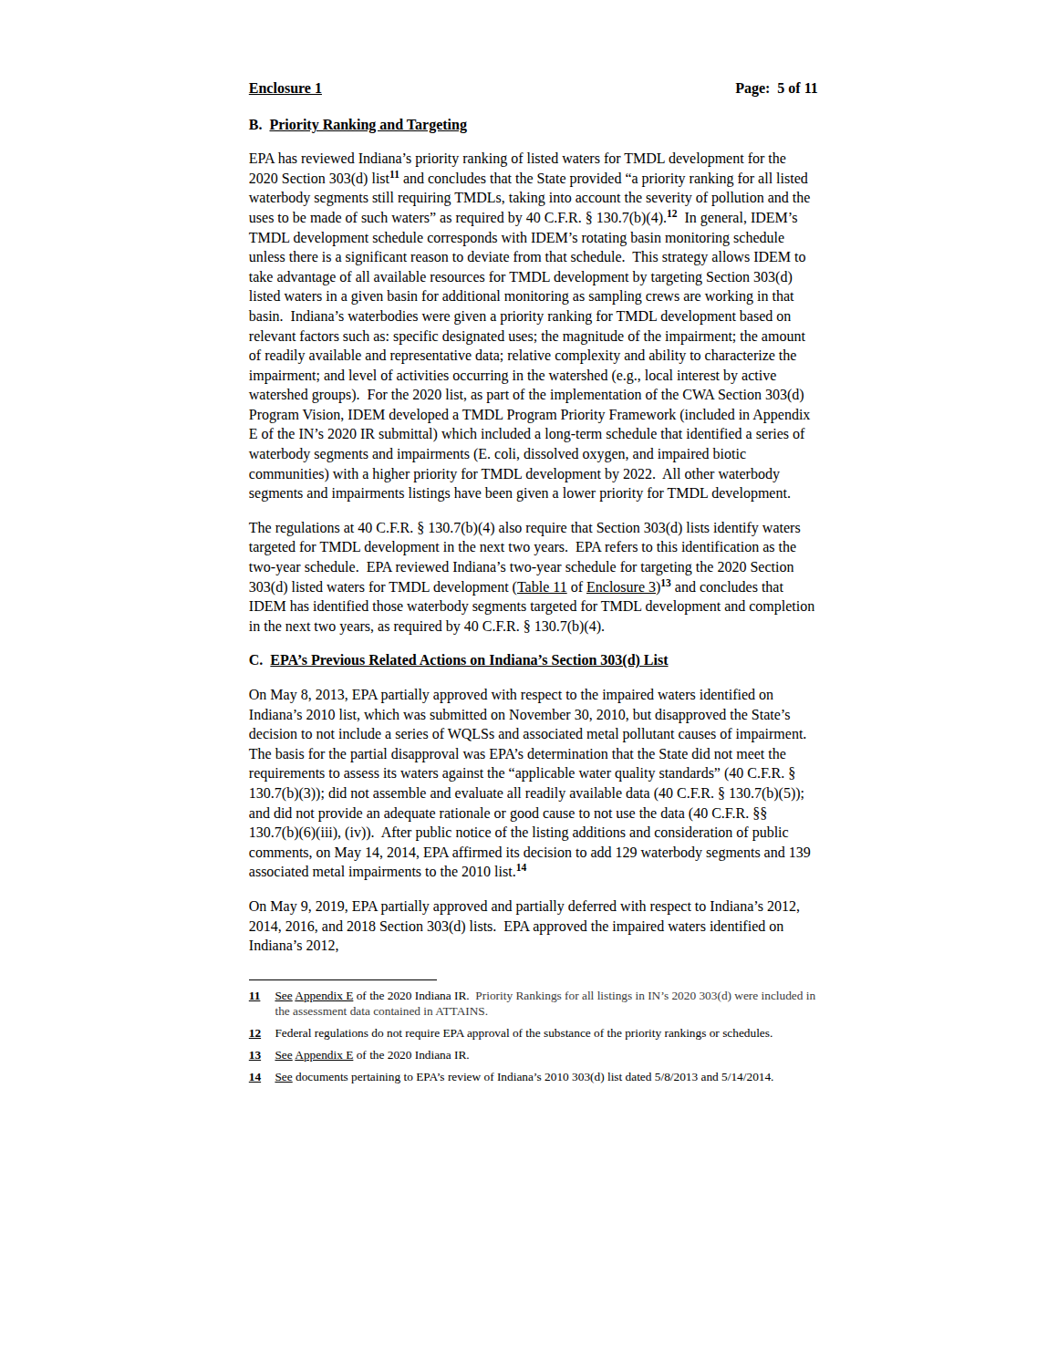Enclosure 1
Page: 5 of 11
B. Priority Ranking and Targeting
EPA has reviewed Indiana’s priority ranking of listed waters for TMDL development for the 2020 Section 303(d) list11 and concludes that the State provided “a priority ranking for all listed waterbody segments still requiring TMDLs, taking into account the severity of pollution and the uses to be made of such waters” as required by 40 C.F.R. § 130.7(b)(4).12 In general, IDEM’s TMDL development schedule corresponds with IDEM’s rotating basin monitoring schedule unless there is a significant reason to deviate from that schedule. This strategy allows IDEM to take advantage of all available resources for TMDL development by targeting Section 303(d) listed waters in a given basin for additional monitoring as sampling crews are working in that basin. Indiana’s waterbodies were given a priority ranking for TMDL development based on relevant factors such as: specific designated uses; the magnitude of the impairment; the amount of readily available and representative data; relative complexity and ability to characterize the impairment; and level of activities occurring in the watershed (e.g., local interest by active watershed groups). For the 2020 list, as part of the implementation of the CWA Section 303(d) Program Vision, IDEM developed a TMDL Program Priority Framework (included in Appendix E of the IN’s 2020 IR submittal) which included a long-term schedule that identified a series of waterbody segments and impairments (E. coli, dissolved oxygen, and impaired biotic communities) with a higher priority for TMDL development by 2022. All other waterbody segments and impairments listings have been given a lower priority for TMDL development.
The regulations at 40 C.F.R. § 130.7(b)(4) also require that Section 303(d) lists identify waters targeted for TMDL development in the next two years. EPA refers to this identification as the two-year schedule. EPA reviewed Indiana’s two-year schedule for targeting the 2020 Section 303(d) listed waters for TMDL development (Table 11 of Enclosure 3)13 and concludes that IDEM has identified those waterbody segments targeted for TMDL development and completion in the next two years, as required by 40 C.F.R. § 130.7(b)(4).
C. EPA’s Previous Related Actions on Indiana’s Section 303(d) List
On May 8, 2013, EPA partially approved with respect to the impaired waters identified on Indiana’s 2010 list, which was submitted on November 30, 2010, but disapproved the State’s decision to not include a series of WQLSs and associated metal pollutant causes of impairment. The basis for the partial disapproval was EPA’s determination that the State did not meet the requirements to assess its waters against the “applicable water quality standards” (40 C.F.R. § 130.7(b)(3)); did not assemble and evaluate all readily available data (40 C.F.R. § 130.7(b)(5)); and did not provide an adequate rationale or good cause to not use the data (40 C.F.R. §§ 130.7(b)(6)(iii), (iv)). After public notice of the listing additions and consideration of public comments, on May 14, 2014, EPA affirmed its decision to add 129 waterbody segments and 139 associated metal impairments to the 2010 list.14
On May 9, 2019, EPA partially approved and partially deferred with respect to Indiana’s 2012, 2014, 2016, and 2018 Section 303(d) lists. EPA approved the impaired waters identified on Indiana’s 2012,
11
See Appendix E of the 2020 Indiana IR. Priority Rankings for all listings in IN’s 2020 303(d) were included in the assessment data contained in ATTAINS.
12
Federal regulations do not require EPA approval of the substance of the priority rankings or schedules.
13
See Appendix E of the 2020 Indiana IR.
14
See documents pertaining to EPA’s review of Indiana’s 2010 303(d) list dated 5/8/2013 and 5/14/2014.